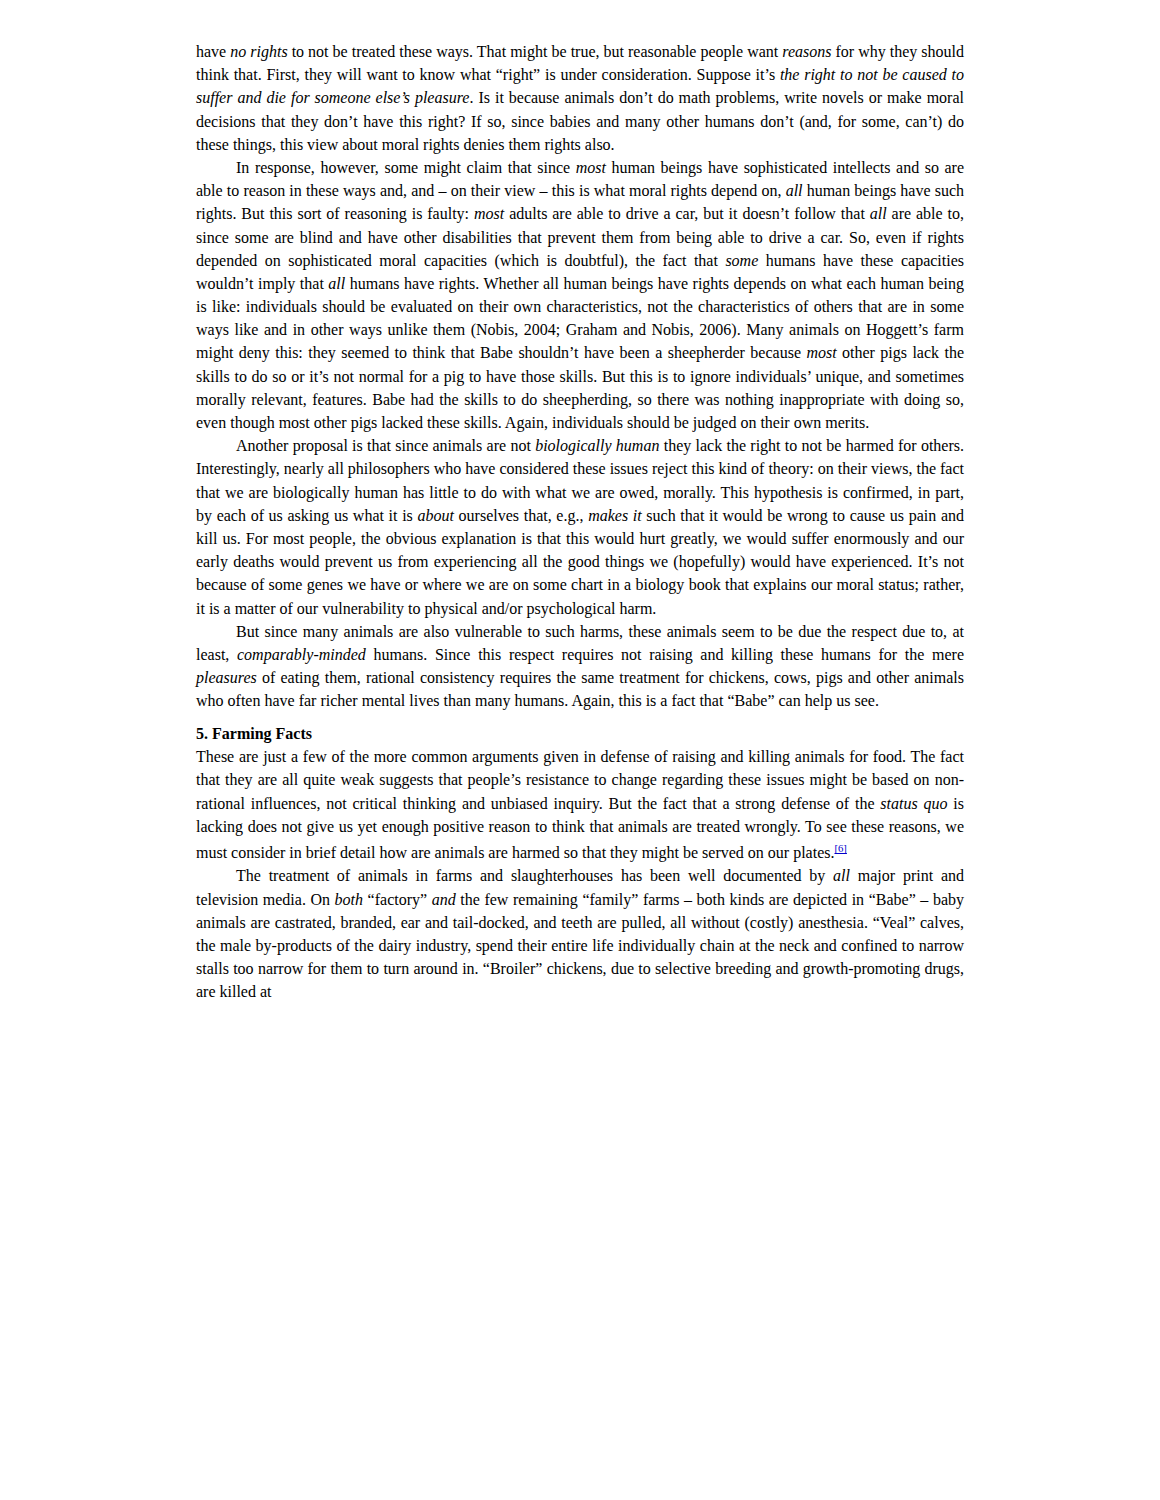have no rights to not be treated these ways. That might be true, but reasonable people want reasons for why they should think that. First, they will want to know what “right” is under consideration. Suppose it’s the right to not be caused to suffer and die for someone else’s pleasure. Is it because animals don’t do math problems, write novels or make moral decisions that they don’t have this right? If so, since babies and many other humans don’t (and, for some, can’t) do these things, this view about moral rights denies them rights also.
In response, however, some might claim that since most human beings have sophisticated intellects and so are able to reason in these ways and, and – on their view – this is what moral rights depend on, all human beings have such rights. But this sort of reasoning is faulty: most adults are able to drive a car, but it doesn’t follow that all are able to, since some are blind and have other disabilities that prevent them from being able to drive a car. So, even if rights depended on sophisticated moral capacities (which is doubtful), the fact that some humans have these capacities wouldn’t imply that all humans have rights. Whether all human beings have rights depends on what each human being is like: individuals should be evaluated on their own characteristics, not the characteristics of others that are in some ways like and in other ways unlike them (Nobis, 2004; Graham and Nobis, 2006). Many animals on Hoggett’s farm might deny this: they seemed to think that Babe shouldn’t have been a sheepherder because most other pigs lack the skills to do so or it’s not normal for a pig to have those skills. But this is to ignore individuals’ unique, and sometimes morally relevant, features. Babe had the skills to do sheepherding, so there was nothing inappropriate with doing so, even though most other pigs lacked these skills. Again, individuals should be judged on their own merits.
Another proposal is that since animals are not biologically human they lack the right to not be harmed for others. Interestingly, nearly all philosophers who have considered these issues reject this kind of theory: on their views, the fact that we are biologically human has little to do with what we are owed, morally. This hypothesis is confirmed, in part, by each of us asking us what it is about ourselves that, e.g., makes it such that it would be wrong to cause us pain and kill us. For most people, the obvious explanation is that this would hurt greatly, we would suffer enormously and our early deaths would prevent us from experiencing all the good things we (hopefully) would have experienced. It’s not because of some genes we have or where we are on some chart in a biology book that explains our moral status; rather, it is a matter of our vulnerability to physical and/or psychological harm.
But since many animals are also vulnerable to such harms, these animals seem to be due the respect due to, at least, comparably-minded humans. Since this respect requires not raising and killing these humans for the mere pleasures of eating them, rational consistency requires the same treatment for chickens, cows, pigs and other animals who often have far richer mental lives than many humans. Again, this is a fact that “Babe” can help us see.
5. Farming Facts
These are just a few of the more common arguments given in defense of raising and killing animals for food. The fact that they are all quite weak suggests that people’s resistance to change regarding these issues might be based on non-rational influences, not critical thinking and unbiased inquiry. But the fact that a strong defense of the status quo is lacking does not give us yet enough positive reason to think that animals are treated wrongly. To see these reasons, we must consider in brief detail how are animals are harmed so that they might be served on our plates.[6]
The treatment of animals in farms and slaughterhouses has been well documented by all major print and television media. On both “factory” and the few remaining “family” farms – both kinds are depicted in “Babe” – baby animals are castrated, branded, ear and tail-docked, and teeth are pulled, all without (costly) anesthesia. “Veal” calves, the male by-products of the dairy industry, spend their entire life individually chain at the neck and confined to narrow stalls too narrow for them to turn around in. “Broiler” chickens, due to selective breeding and growth-promoting drugs, are killed at